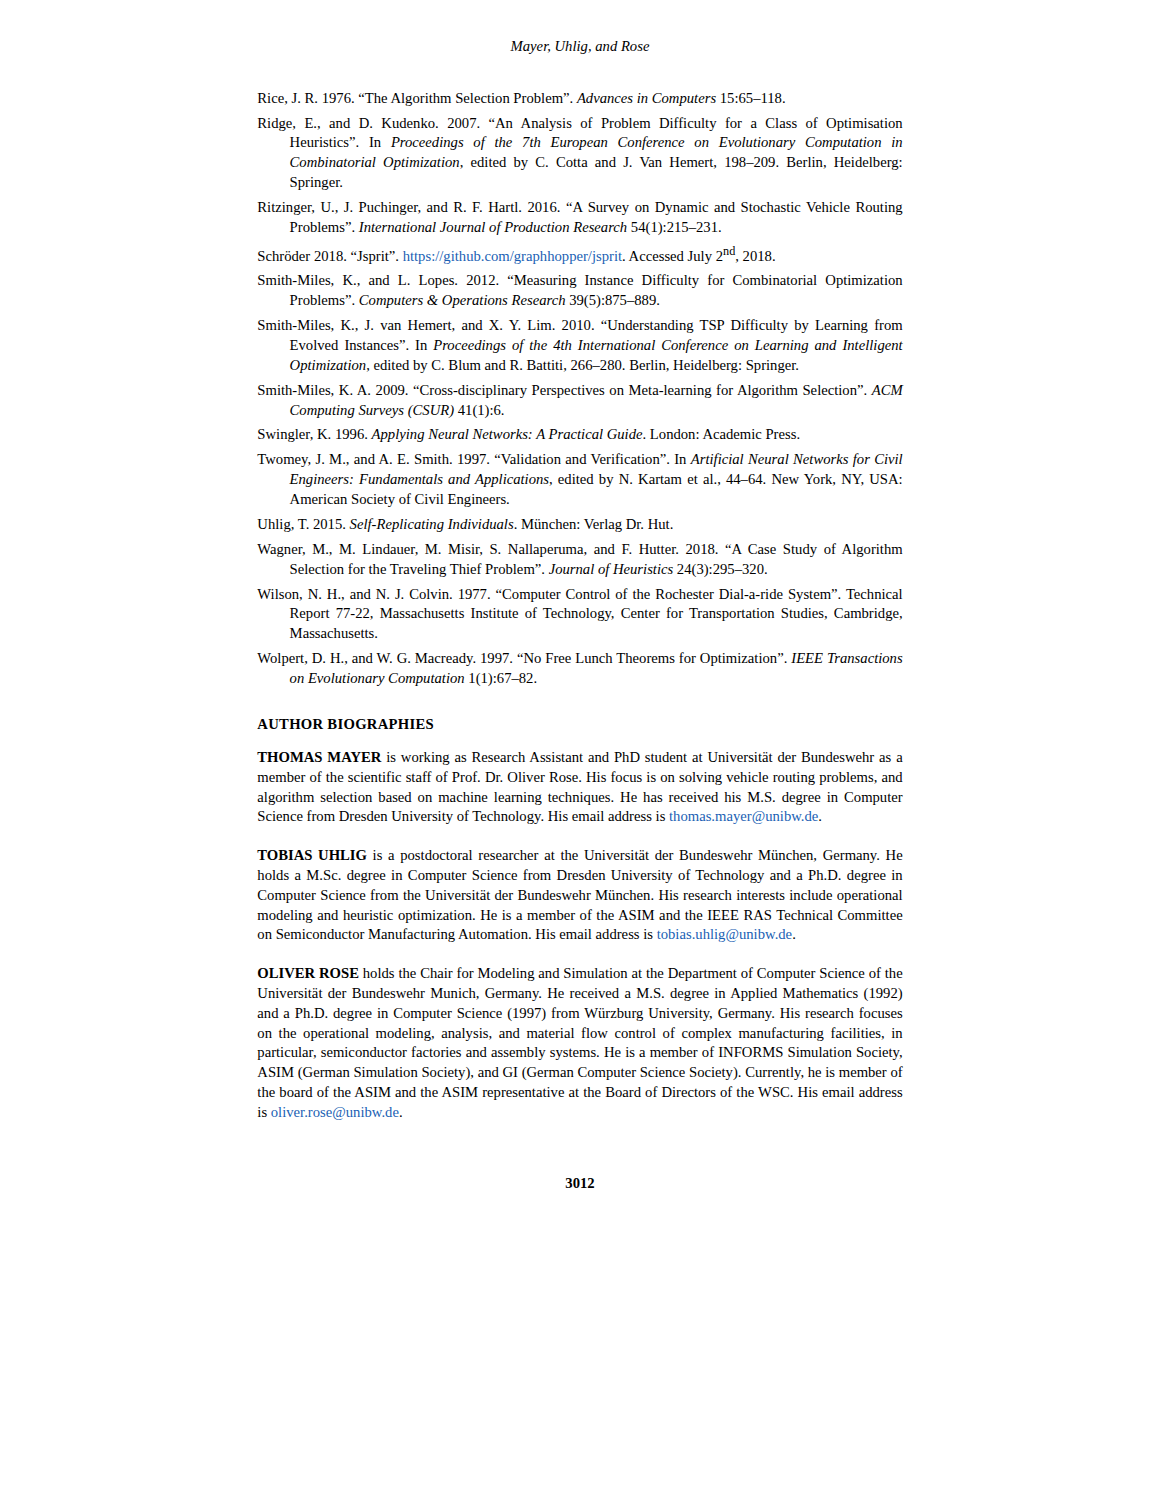Mayer, Uhlig, and Rose
Rice, J. R. 1976. “The Algorithm Selection Problem”. Advances in Computers 15:65–118.
Ridge, E., and D. Kudenko. 2007. “An Analysis of Problem Difficulty for a Class of Optimisation Heuristics”. In Proceedings of the 7th European Conference on Evolutionary Computation in Combinatorial Optimization, edited by C. Cotta and J. Van Hemert, 198–209. Berlin, Heidelberg: Springer.
Ritzinger, U., J. Puchinger, and R. F. Hartl. 2016. “A Survey on Dynamic and Stochastic Vehicle Routing Problems”. International Journal of Production Research 54(1):215–231.
Schröder 2018. “Jsprit”. https://github.com/graphhopper/jsprit. Accessed July 2nd, 2018.
Smith-Miles, K., and L. Lopes. 2012. “Measuring Instance Difficulty for Combinatorial Optimization Problems”. Computers & Operations Research 39(5):875–889.
Smith-Miles, K., J. van Hemert, and X. Y. Lim. 2010. “Understanding TSP Difficulty by Learning from Evolved Instances”. In Proceedings of the 4th International Conference on Learning and Intelligent Optimization, edited by C. Blum and R. Battiti, 266–280. Berlin, Heidelberg: Springer.
Smith-Miles, K. A. 2009. “Cross-disciplinary Perspectives on Meta-learning for Algorithm Selection”. ACM Computing Surveys (CSUR) 41(1):6.
Swingler, K. 1996. Applying Neural Networks: A Practical Guide. London: Academic Press.
Twomey, J. M., and A. E. Smith. 1997. “Validation and Verification”. In Artificial Neural Networks for Civil Engineers: Fundamentals and Applications, edited by N. Kartam et al., 44–64. New York, NY, USA: American Society of Civil Engineers.
Uhlig, T. 2015. Self-Replicating Individuals. München: Verlag Dr. Hut.
Wagner, M., M. Lindauer, M. Misir, S. Nallaperuma, and F. Hutter. 2018. “A Case Study of Algorithm Selection for the Traveling Thief Problem”. Journal of Heuristics 24(3):295–320.
Wilson, N. H., and N. J. Colvin. 1977. “Computer Control of the Rochester Dial-a-ride System”. Technical Report 77-22, Massachusetts Institute of Technology, Center for Transportation Studies, Cambridge, Massachusetts.
Wolpert, D. H., and W. G. Macready. 1997. “No Free Lunch Theorems for Optimization”. IEEE Transactions on Evolutionary Computation 1(1):67–82.
AUTHOR BIOGRAPHIES
THOMAS MAYER is working as Research Assistant and PhD student at Universität der Bundeswehr as a member of the scientific staff of Prof. Dr. Oliver Rose. His focus is on solving vehicle routing problems, and algorithm selection based on machine learning techniques. He has received his M.S. degree in Computer Science from Dresden University of Technology. His email address is thomas.mayer@unibw.de.
TOBIAS UHLIG is a postdoctoral researcher at the Universität der Bundeswehr München, Germany. He holds a M.Sc. degree in Computer Science from Dresden University of Technology and a Ph.D. degree in Computer Science from the Universität der Bundeswehr München. His research interests include operational modeling and heuristic optimization. He is a member of the ASIM and the IEEE RAS Technical Committee on Semiconductor Manufacturing Automation. His email address is tobias.uhlig@unibw.de.
OLIVER ROSE holds the Chair for Modeling and Simulation at the Department of Computer Science of the Universität der Bundeswehr Munich, Germany. He received a M.S. degree in Applied Mathematics (1992) and a Ph.D. degree in Computer Science (1997) from Würzburg University, Germany. His research focuses on the operational modeling, analysis, and material flow control of complex manufacturing facilities, in particular, semiconductor factories and assembly systems. He is a member of INFORMS Simulation Society, ASIM (German Simulation Society), and GI (German Computer Science Society). Currently, he is member of the board of the ASIM and the ASIM representative at the Board of Directors of the WSC. His email address is oliver.rose@unibw.de.
3012